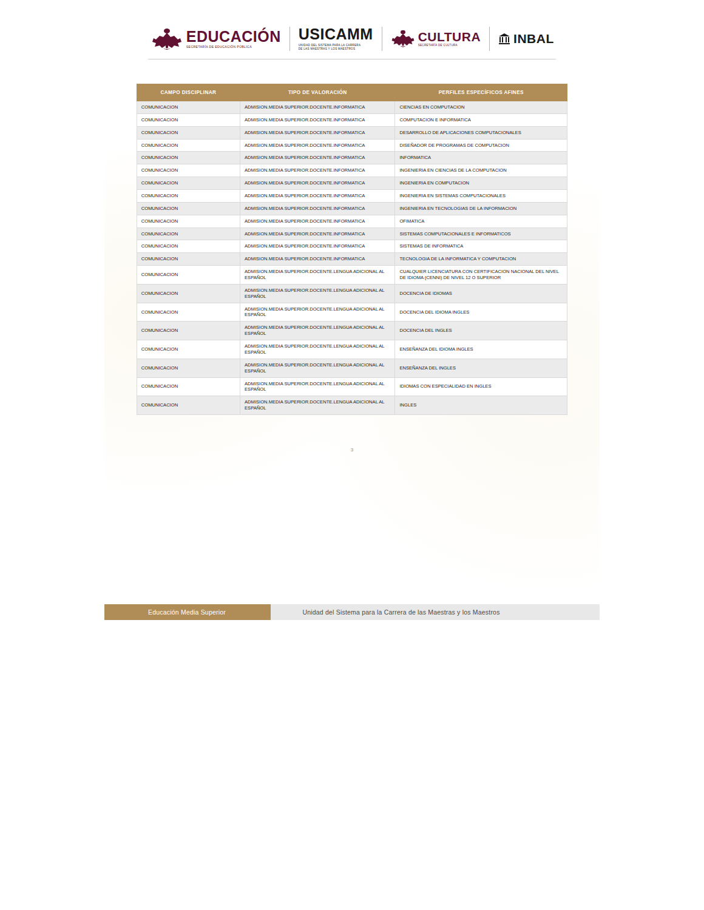EDUCACIÓN
SECRETARÍA DE EDUCACIÓN PÚBLICA
USICAMM
UNIDAD DEL SISTEMA PARA LA CARRERA
DE LAS MAESTRAS Y LOS MAESTROS
CULTURA
SECRETARÍA DE CULTURA
INBAL
| CAMPO DISCIPLINAR | TIPO DE VALORACIÓN | PERFILES ESPECÍFICOS AFINES |
| --- | --- | --- |
| COMUNICACION | ADMISION.MEDIA SUPERIOR.DOCENTE.INFORMATICA | CIENCIAS EN COMPUTACION |
| COMUNICACION | ADMISION.MEDIA SUPERIOR.DOCENTE.INFORMATICA | COMPUTACION E INFORMATICA |
| COMUNICACION | ADMISION.MEDIA SUPERIOR.DOCENTE.INFORMATICA | DESARROLLO DE APLICACIONES COMPUTACIONALES |
| COMUNICACION | ADMISION.MEDIA SUPERIOR.DOCENTE.INFORMATICA | DISEÑADOR DE PROGRAMAS DE COMPUTACION |
| COMUNICACION | ADMISION.MEDIA SUPERIOR.DOCENTE.INFORMATICA | INFORMATICA |
| COMUNICACION | ADMISION.MEDIA SUPERIOR.DOCENTE.INFORMATICA | INGENIERIA EN CIENCIAS DE LA COMPUTACION |
| COMUNICACION | ADMISION.MEDIA SUPERIOR.DOCENTE.INFORMATICA | INGENIERIA EN COMPUTACION |
| COMUNICACION | ADMISION.MEDIA SUPERIOR.DOCENTE.INFORMATICA | INGENIERIA EN SISTEMAS COMPUTACIONALES |
| COMUNICACION | ADMISION.MEDIA SUPERIOR.DOCENTE.INFORMATICA | INGENIERIA EN TECNOLOGIAS DE LA INFORMACION |
| COMUNICACION | ADMISION.MEDIA SUPERIOR.DOCENTE.INFORMATICA | OFIMATICA |
| COMUNICACION | ADMISION.MEDIA SUPERIOR.DOCENTE.INFORMATICA | SISTEMAS COMPUTACIONALES E INFORMATICOS |
| COMUNICACION | ADMISION.MEDIA SUPERIOR.DOCENTE.INFORMATICA | SISTEMAS DE INFORMATICA |
| COMUNICACION | ADMISION.MEDIA SUPERIOR.DOCENTE.INFORMATICA | TECNOLOGIA DE LA INFORMATICA Y COMPUTACION |
| COMUNICACION | ADMISION.MEDIA SUPERIOR.DOCENTE.LENGUA ADICIONAL AL ESPAÑOL | CUALQUIER LICENCIATURA CON CERTIFICACION NACIONAL DEL NIVEL DE IDIOMA (CENNI) DE NIVEL 12 O SUPERIOR |
| COMUNICACION | ADMISION.MEDIA SUPERIOR.DOCENTE.LENGUA ADICIONAL AL ESPAÑOL | DOCENCIA DE IDIOMAS |
| COMUNICACION | ADMISION.MEDIA SUPERIOR.DOCENTE.LENGUA ADICIONAL AL ESPAÑOL | DOCENCIA DEL IDIOMA INGLES |
| COMUNICACION | ADMISION.MEDIA SUPERIOR.DOCENTE.LENGUA ADICIONAL AL ESPAÑOL | DOCENCIA DEL INGLES |
| COMUNICACION | ADMISION.MEDIA SUPERIOR.DOCENTE.LENGUA ADICIONAL AL ESPAÑOL | ENSEÑANZA DEL IDIOMA INGLES |
| COMUNICACION | ADMISION.MEDIA SUPERIOR.DOCENTE.LENGUA ADICIONAL AL ESPAÑOL | ENSEÑANZA DEL INGLES |
| COMUNICACION | ADMISION.MEDIA SUPERIOR.DOCENTE.LENGUA ADICIONAL AL ESPAÑOL | IDIOMAS CON ESPECIALIDAD EN INGLES |
| COMUNICACION | ADMISION.MEDIA SUPERIOR.DOCENTE.LENGUA ADICIONAL AL ESPAÑOL | INGLES |
3
Educación Media Superior
Unidad del Sistema para la Carrera de las Maestras y los Maestros